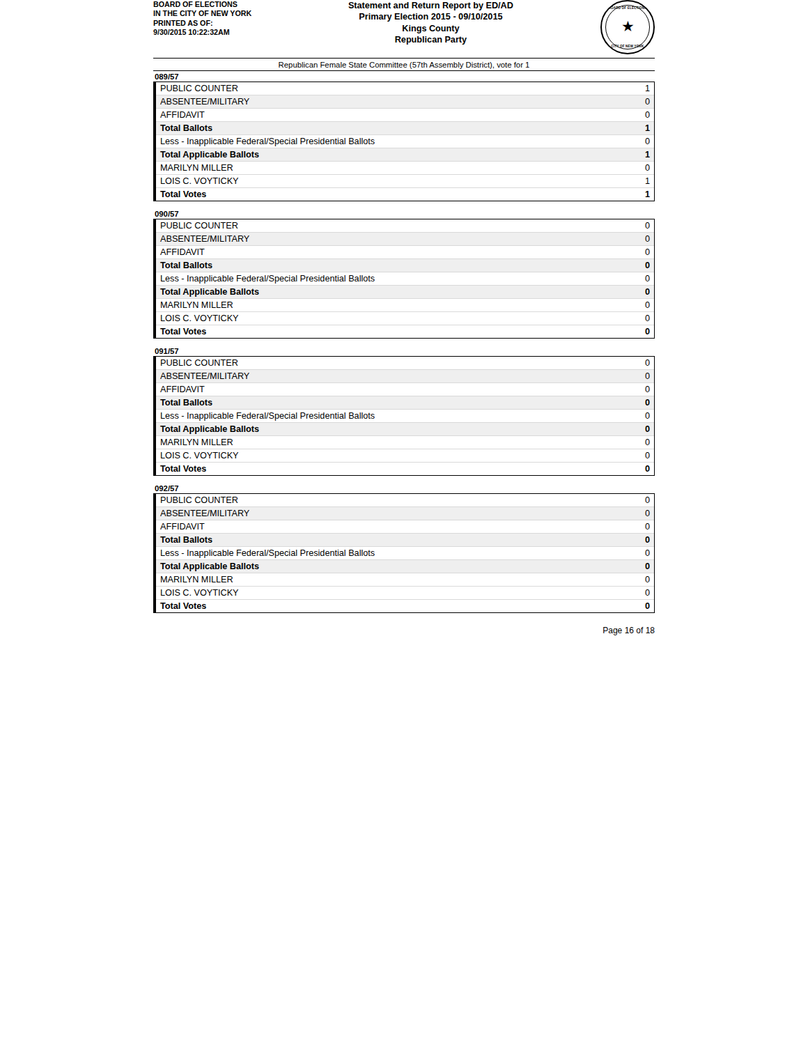BOARD OF ELECTIONS
IN THE CITY OF NEW YORK
PRINTED AS OF:
9/30/2015 10:22:32AM
Statement and Return Report by ED/AD
Primary Election 2015 - 09/10/2015
Kings County
Republican Party
BOARD OF ELECTIONS
★
CITY OF NEW YORK
Republican Female State Committee (57th Assembly District), vote for 1
089/57
| PUBLIC COUNTER | 1 |
| ABSENTEE/MILITARY | 0 |
| AFFIDAVIT | 0 |
| Total Ballots | 1 |
| Less - Inapplicable Federal/Special Presidential Ballots | 0 |
| Total Applicable Ballots | 1 |
| MARILYN MILLER | 0 |
| LOIS C. VOYTICKY | 1 |
| Total Votes | 1 |
090/57
| PUBLIC COUNTER | 0 |
| ABSENTEE/MILITARY | 0 |
| AFFIDAVIT | 0 |
| Total Ballots | 0 |
| Less - Inapplicable Federal/Special Presidential Ballots | 0 |
| Total Applicable Ballots | 0 |
| MARILYN MILLER | 0 |
| LOIS C. VOYTICKY | 0 |
| Total Votes | 0 |
091/57
| PUBLIC COUNTER | 0 |
| ABSENTEE/MILITARY | 0 |
| AFFIDAVIT | 0 |
| Total Ballots | 0 |
| Less - Inapplicable Federal/Special Presidential Ballots | 0 |
| Total Applicable Ballots | 0 |
| MARILYN MILLER | 0 |
| LOIS C. VOYTICKY | 0 |
| Total Votes | 0 |
092/57
| PUBLIC COUNTER | 0 |
| ABSENTEE/MILITARY | 0 |
| AFFIDAVIT | 0 |
| Total Ballots | 0 |
| Less - Inapplicable Federal/Special Presidential Ballots | 0 |
| Total Applicable Ballots | 0 |
| MARILYN MILLER | 0 |
| LOIS C. VOYTICKY | 0 |
| Total Votes | 0 |
Page 16 of 18